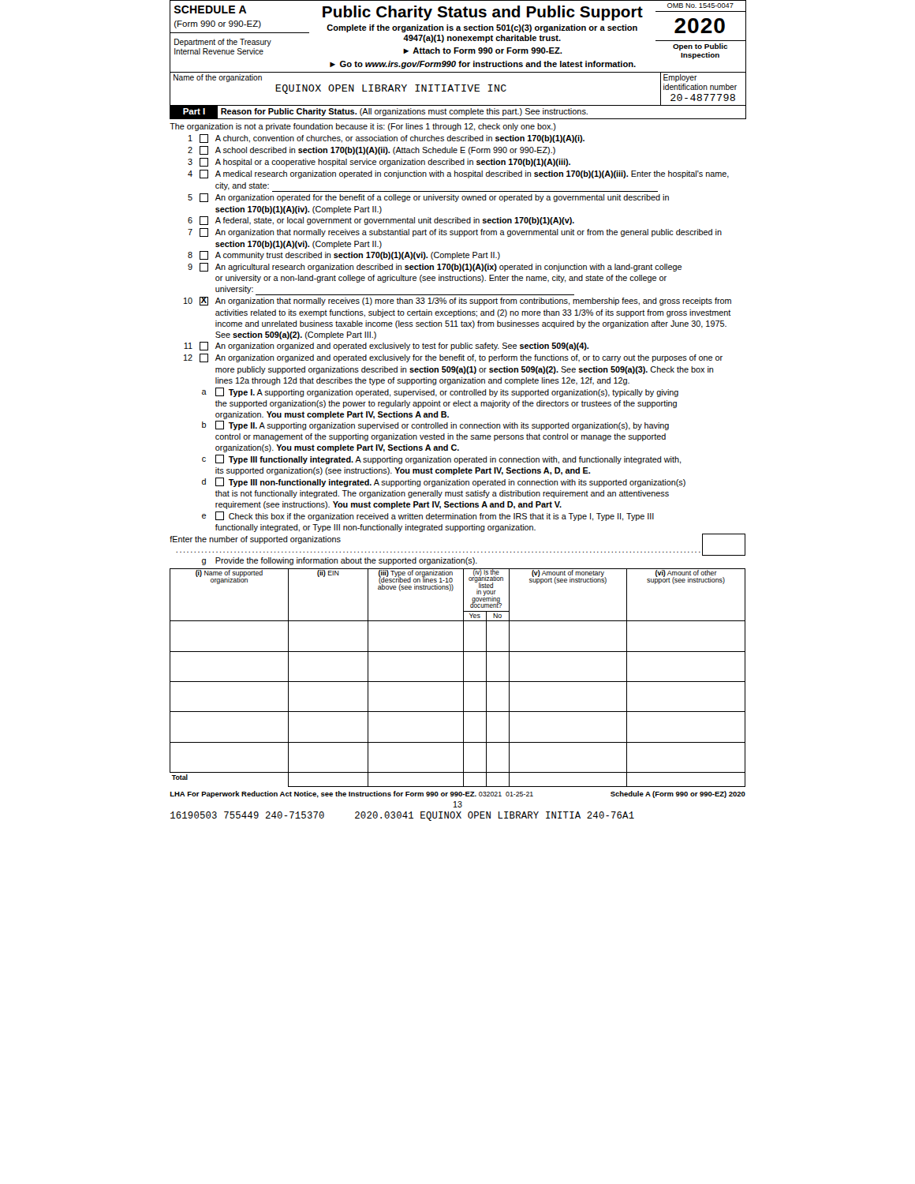SCHEDULE A
(Form 990 or 990-EZ)
Department of the Treasury
Internal Revenue Service
Public Charity Status and Public Support
Complete if the organization is a section 501(c)(3) organization or a section
4947(a)(1) nonexempt charitable trust.
► Attach to Form 990 or Form 990-EZ.
► Go to www.irs.gov/Form990 for instructions and the latest information.
OMB No. 1545-0047
2020
Open to Public
Inspection
Name of the organization
EQUINOX OPEN LIBRARY INITIATIVE INC
Employer identification number
20-4877798
Part I
Reason for Public Charity Status. (All organizations must complete this part.) See instructions.
The organization is not a private foundation because it is: (For lines 1 through 12, check only one box.)
| 1 | | A church, convention of churches, or association of churches described in section 170(b)(1)(A)(i). |
| 2 | | A school described in section 170(b)(1)(A)(ii). (Attach Schedule E (Form 990 or 990-EZ).) |
| 3 | | A hospital or a cooperative hospital service organization described in section 170(b)(1)(A)(iii). |
| 4 | | A medical research organization operated in conjunction with a hospital described in section 170(b)(1)(A)(iii). Enter the hospital's name, |
| | | city, and state: |
| 5 | | An organization operated for the benefit of a college or university owned or operated by a governmental unit described in |
| | | section 170(b)(1)(A)(iv). (Complete Part II.) |
| 6 | | A federal, state, or local government or governmental unit described in section 170(b)(1)(A)(v). |
| 7 | | An organization that normally receives a substantial part of its support from a governmental unit or from the general public described in |
| | | section 170(b)(1)(A)(vi). (Complete Part II.) |
| 8 | | A community trust described in section 170(b)(1)(A)(vi). (Complete Part II.) |
| 9 | | An agricultural research organization described in section 170(b)(1)(A)(ix) operated in conjunction with a land-grant college |
| | | or university or a non-land-grant college of agriculture (see instructions). Enter the name, city, and state of the college or |
| | | university: |
| 10 | | An organization that normally receives (1) more than 33 1/3% of its support from contributions, membership fees, and gross receipts from |
| | | activities related to its exempt functions, subject to certain exceptions; and (2) no more than 33 1/3% of its support from gross investment |
| | | income and unrelated business taxable income (less section 511 tax) from businesses acquired by the organization after June 30, 1975. |
| | | See section 509(a)(2). (Complete Part III.) |
| 11 | | An organization organized and operated exclusively to test for public safety. See section 509(a)(4). |
| 12 | | An organization organized and operated exclusively for the benefit of, to perform the functions of, or to carry out the purposes of one or |
| | | more publicly supported organizations described in section 509(a)(1) or section 509(a)(2). See section 509(a)(3). Check the box in |
| | | lines 12a through 12d that describes the type of supporting organization and complete lines 12e, 12f, and 12g. |
| | a | Type I. A supporting organization operated, supervised, or controlled by its supported organization(s), typically by giving |
| | | the supported organization(s) the power to regularly appoint or elect a majority of the directors or trustees of the supporting |
| | | organization. You must complete Part IV, Sections A and B. |
| | b | Type II. A supporting organization supervised or controlled in connection with its supported organization(s), by having |
| | | control or management of the supporting organization vested in the same persons that control or manage the supported |
| | | organization(s). You must complete Part IV, Sections A and C. |
| | c | Type III functionally integrated. A supporting organization operated in connection with, and functionally integrated with, |
| | | its supported organization(s) (see instructions). You must complete Part IV, Sections A, D, and E. |
| | d | Type III non-functionally integrated. A supporting organization operated in connection with its supported organization(s) |
| | | that is not functionally integrated. The organization generally must satisfy a distribution requirement and an attentiveness |
| | | requirement (see instructions). You must complete Part IV, Sections A and D, and Part V. |
| | e | Check this box if the organization received a written determination from the IRS that it is a Type I, Type II, Type III |
| | | functionally integrated, or Type III non-functionally integrated supporting organization. |
| | f | Enter the number of supported organizations ................................................................................................................................................. |
| | g | Provide the following information about the supported organization(s). |
| (i) Name of supported organization | (ii) EIN | (iii) Type of organization (described on lines 1-10 above (see instructions)) | (iv) Is the organization listed in your governing document? | (v) Amount of monetary support (see instructions) | (vi) Amount of other support (see instructions) |
| --- | --- | --- | --- | --- | --- |
| Yes | No |
| Total | | | | | | |
LHA For Paperwork Reduction Act Notice, see the Instructions for Form 990 or 990-EZ. 032021 01-25-21
Schedule A (Form 990 or 990-EZ) 2020
13
16190503 755449 240-715370 2020.03041 EQUINOX OPEN LIBRARY INITIA 240-76A1